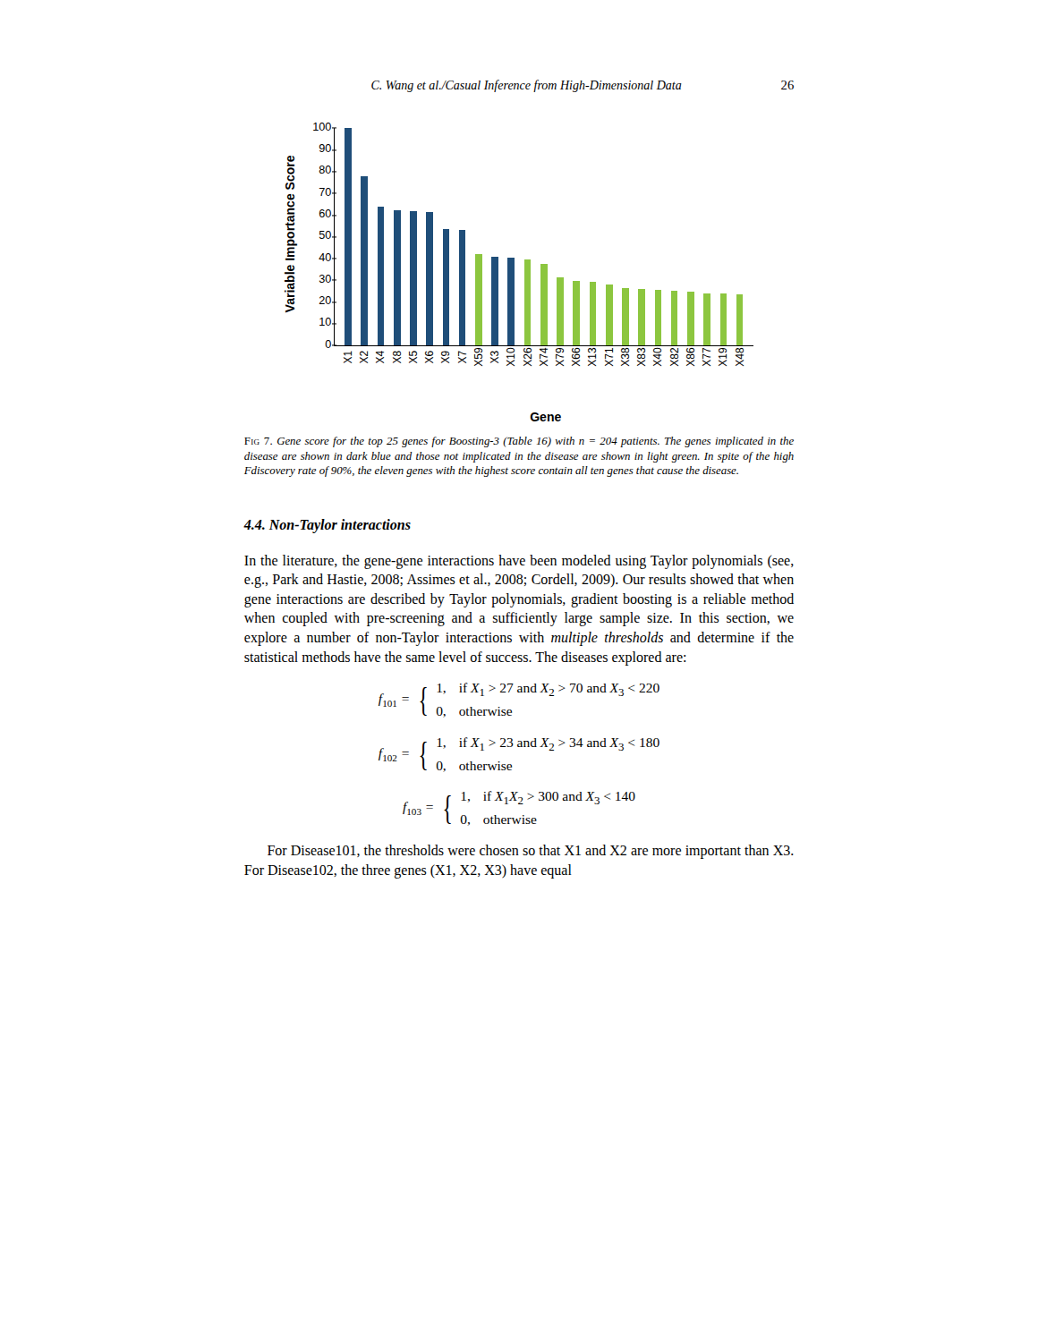C. Wang et al./Casual Inference from High-Dimensional Data
26
Variable Importance Score
100
90
80
70
60
50
40
30
20
10
0
X1
X2
X4
X8
X5
X6
X9
X7
X59
X3
X10
X26
X74
X79
X66
X13
X71
X38
X83
X40
X82
X86
X77
X19
X48
Gene
Fig 7. Gene score for the top 25 genes for Boosting-3 (Table 16) with n = 204 patients. The genes implicated in the disease are shown in dark blue and those not implicated in the disease are shown in light green. In spite of the high Fdiscovery rate of 90%, the eleven genes with the highest score contain all ten genes that cause the disease.
4.4. Non-Taylor interactions
In the literature, the gene-gene interactions have been modeled using Taylor polynomials (see, e.g., Park and Hastie, 2008; Assimes et al., 2008; Cordell, 2009). Our results showed that when gene interactions are described by Taylor polynomials, gradient boosting is a reliable method when coupled with pre-screening and a sufficiently large sample size. In this section, we explore a number of non-Taylor interactions with multiple thresholds and determine if the statistical methods have the same level of success. The diseases explored are:
f101 = { 1, if X1 > 27 and X2 > 70 and X3 < 220 0, otherwise
f102 = { 1, if X1 > 23 and X2 > 34 and X3 < 180 0, otherwise
f103 = { 1, if X1X2 > 300 and X3 < 140 0, otherwise
For Disease101, the thresholds were chosen so that X1 and X2 are more important than X3. For Disease102, the three genes (X1, X2, X3) have equal